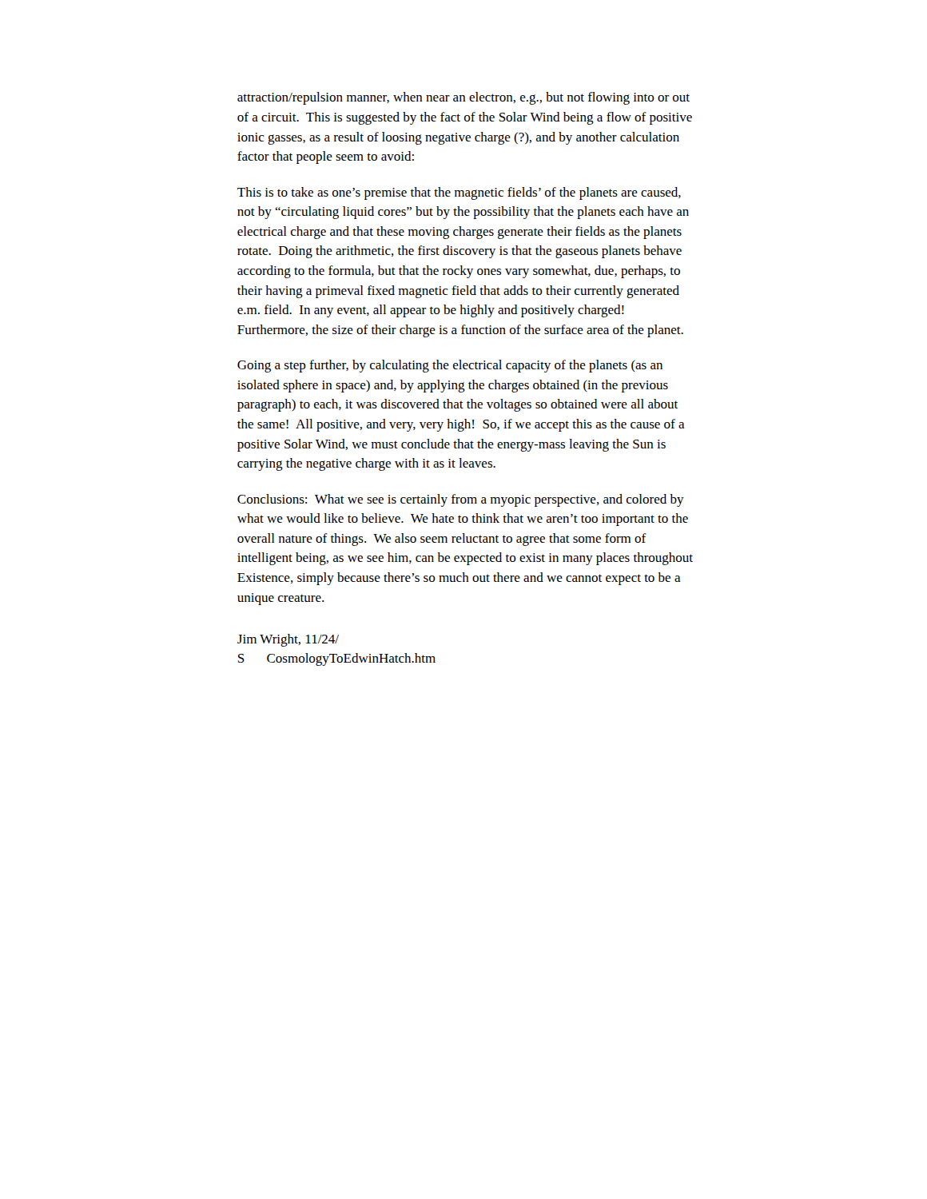attraction/repulsion manner, when near an electron, e.g., but not flowing into or out of a circuit. This is suggested by the fact of the Solar Wind being a flow of positive ionic gasses, as a result of loosing negative charge (?), and by another calculation factor that people seem to avoid:
This is to take as one’s premise that the magnetic fields’ of the planets are caused, not by “circulating liquid cores” but by the possibility that the planets each have an electrical charge and that these moving charges generate their fields as the planets rotate. Doing the arithmetic, the first discovery is that the gaseous planets behave according to the formula, but that the rocky ones vary somewhat, due, perhaps, to their having a primeval fixed magnetic field that adds to their currently generated e.m. field. In any event, all appear to be highly and positively charged! Furthermore, the size of their charge is a function of the surface area of the planet.
Going a step further, by calculating the electrical capacity of the planets (as an isolated sphere in space) and, by applying the charges obtained (in the previous paragraph) to each, it was discovered that the voltages so obtained were all about the same! All positive, and very, very high! So, if we accept this as the cause of a positive Solar Wind, we must conclude that the energy-mass leaving the Sun is carrying the negative charge with it as it leaves.
Conclusions: What we see is certainly from a myopic perspective, and colored by what we would like to believe. We hate to think that we aren’t too important to the overall nature of things. We also seem reluctant to agree that some form of intelligent being, as we see him, can be expected to exist in many places throughout Existence, simply because there’s so much out there and we cannot expect to be a unique creature.
Jim Wright, 11/24/
S CosmologyToEdwinHatch.htm